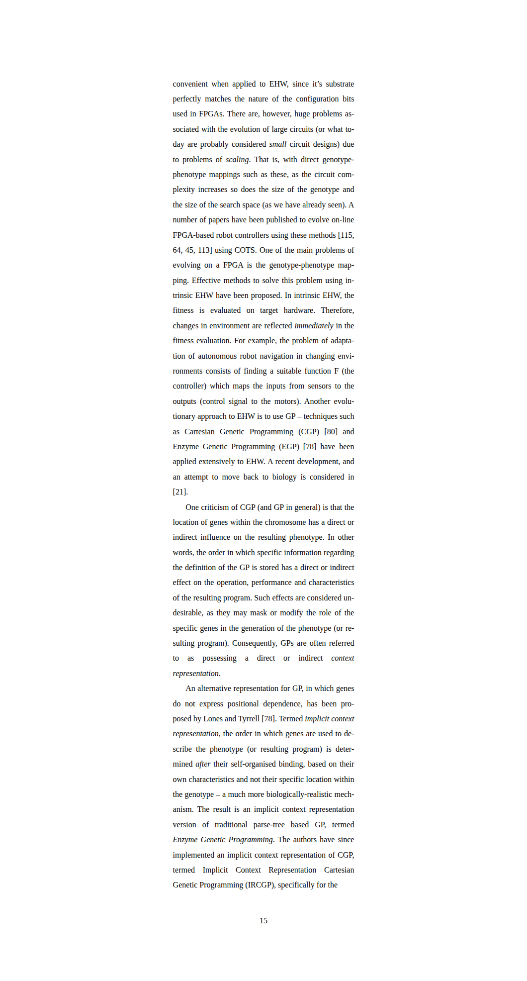convenient when applied to EHW, since it’s substrate perfectly matches the nature of the configuration bits used in FPGAs. There are, however, huge problems associated with the evolution of large circuits (or what today are probably considered small circuit designs) due to problems of scaling. That is, with direct genotype-phenotype mappings such as these, as the circuit complexity increases so does the size of the genotype and the size of the search space (as we have already seen). A number of papers have been published to evolve on-line FPGA-based robot controllers using these methods [115, 64, 45, 113] using COTS. One of the main problems of evolving on a FPGA is the genotype-phenotype mapping. Effective methods to solve this problem using intrinsic EHW have been proposed. In intrinsic EHW, the fitness is evaluated on target hardware. Therefore, changes in environment are reflected immediately in the fitness evaluation. For example, the problem of adaptation of autonomous robot navigation in changing environments consists of finding a suitable function F (the controller) which maps the inputs from sensors to the outputs (control signal to the motors). Another evolutionary approach to EHW is to use GP – techniques such as Cartesian Genetic Programming (CGP) [80] and Enzyme Genetic Programming (EGP) [78] have been applied extensively to EHW. A recent development, and an attempt to move back to biology is considered in [21].
One criticism of CGP (and GP in general) is that the location of genes within the chromosome has a direct or indirect influence on the resulting phenotype. In other words, the order in which specific information regarding the definition of the GP is stored has a direct or indirect effect on the operation, performance and characteristics of the resulting program. Such effects are considered undesirable, as they may mask or modify the role of the specific genes in the generation of the phenotype (or resulting program). Consequently, GPs are often referred to as possessing a direct or indirect context representation.
An alternative representation for GP, in which genes do not express positional dependence, has been proposed by Lones and Tyrrell [78]. Termed implicit context representation, the order in which genes are used to describe the phenotype (or resulting program) is determined after their self-organised binding, based on their own characteristics and not their specific location within the genotype – a much more biologically-realistic mechanism. The result is an implicit context representation version of traditional parse-tree based GP, termed Enzyme Genetic Programming. The authors have since implemented an implicit context representation of CGP, termed Implicit Context Representation Cartesian Genetic Programming (IRCGP), specifically for the
15